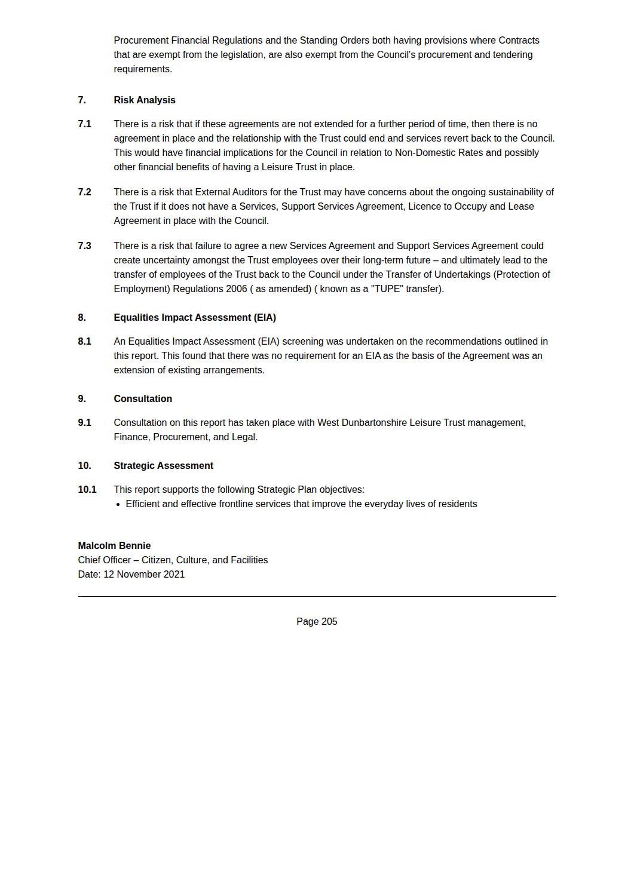Procurement Financial Regulations and the Standing Orders both having provisions where Contracts that are exempt from the legislation, are also exempt from the Council's procurement and tendering requirements.
7. Risk Analysis
7.1 There is a risk that if these agreements are not extended for a further period of time, then there is no agreement in place and the relationship with the Trust could end and services revert back to the Council. This would have financial implications for the Council in relation to Non-Domestic Rates and possibly other financial benefits of having a Leisure Trust in place.
7.2 There is a risk that External Auditors for the Trust may have concerns about the ongoing sustainability of the Trust if it does not have a Services, Support Services Agreement, Licence to Occupy and Lease Agreement in place with the Council.
7.3 There is a risk that failure to agree a new Services Agreement and Support Services Agreement could create uncertainty amongst the Trust employees over their long-term future – and ultimately lead to the transfer of employees of the Trust back to the Council under the Transfer of Undertakings (Protection of Employment) Regulations 2006 ( as amended) ( known as a "TUPE" transfer).
8. Equalities Impact Assessment (EIA)
8.1 An Equalities Impact Assessment (EIA) screening was undertaken on the recommendations outlined in this report. This found that there was no requirement for an EIA as the basis of the Agreement was an extension of existing arrangements.
9. Consultation
9.1 Consultation on this report has taken place with West Dunbartonshire Leisure Trust management, Finance, Procurement, and Legal.
10. Strategic Assessment
10.1 This report supports the following Strategic Plan objectives:
Efficient and effective frontline services that improve the everyday lives of residents
Malcolm Bennie
Chief Officer – Citizen, Culture, and Facilities
Date: 12 November 2021
Page 205